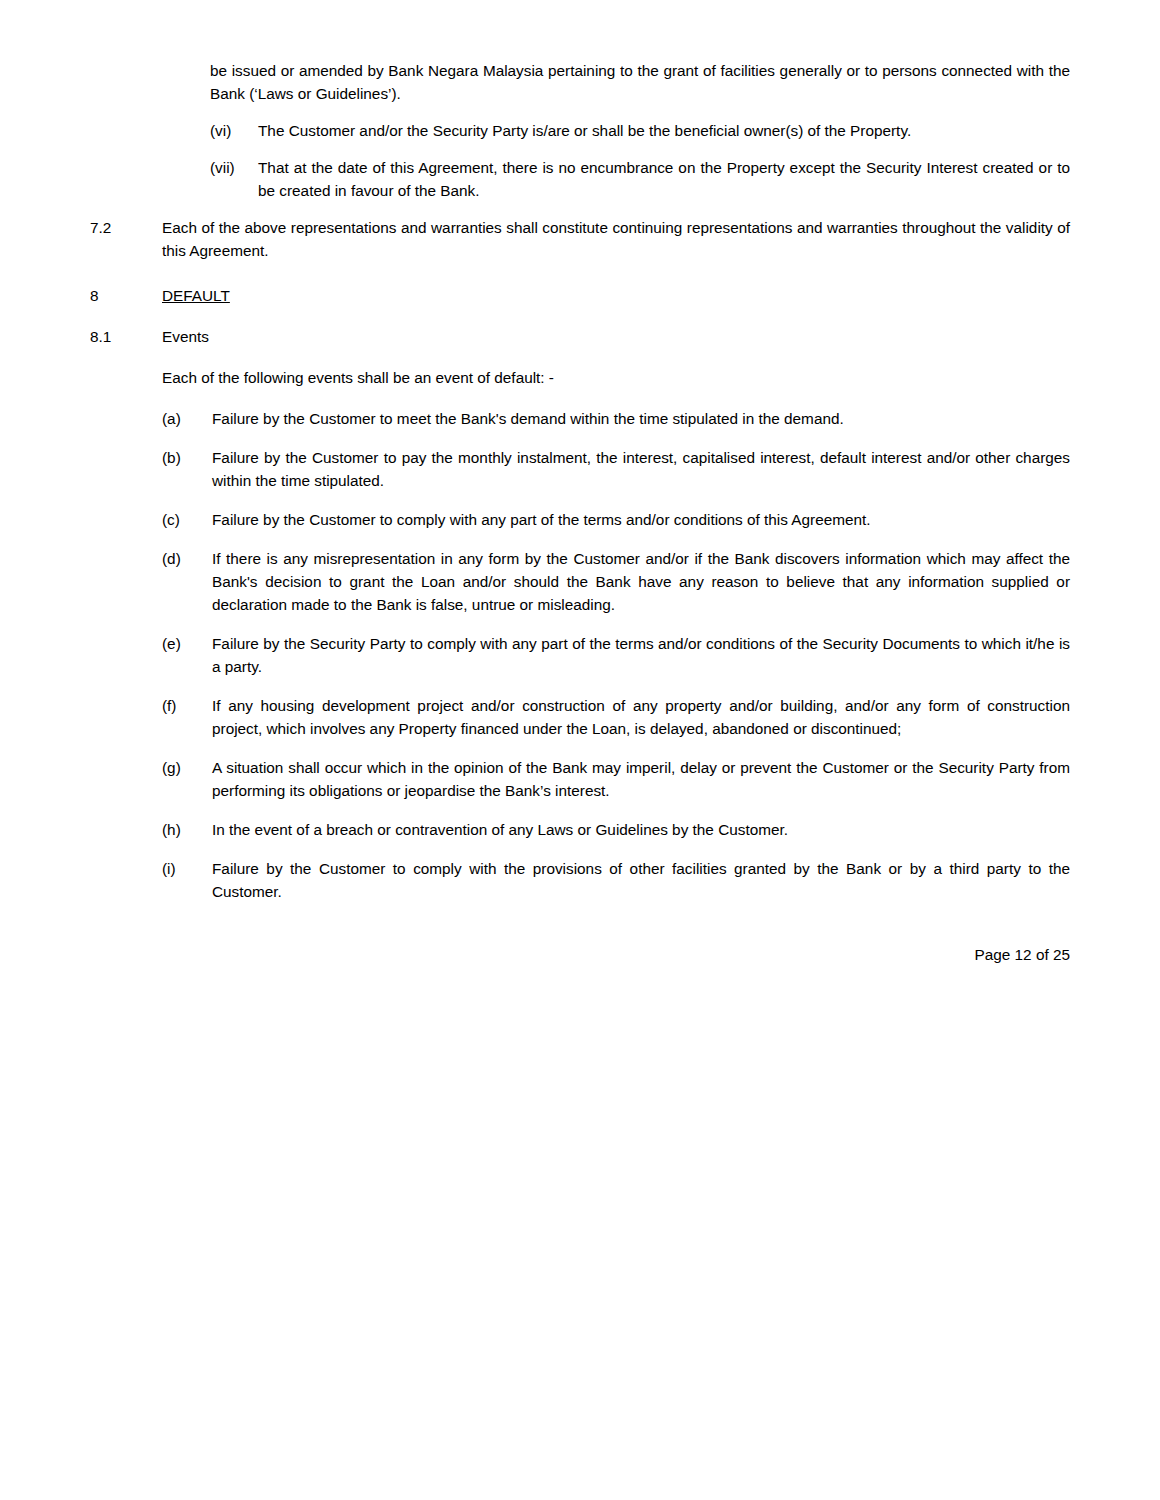be issued or amended by Bank Negara Malaysia pertaining to the grant of facilities generally or to persons connected with the Bank (‘Laws or Guidelines’).
(vi) The Customer and/or the Security Party is/are or shall be the beneficial owner(s) of the Property.
(vii) That at the date of this Agreement, there is no encumbrance on the Property except the Security Interest created or to be created in favour of the Bank.
7.2 Each of the above representations and warranties shall constitute continuing representations and warranties throughout the validity of this Agreement.
8 DEFAULT
8.1 Events
Each of the following events shall be an event of default: -
(a) Failure by the Customer to meet the Bank's demand within the time stipulated in the demand.
(b) Failure by the Customer to pay the monthly instalment, the interest, capitalised interest, default interest and/or other charges within the time stipulated.
(c) Failure by the Customer to comply with any part of the terms and/or conditions of this Agreement.
(d) If there is any misrepresentation in any form by the Customer and/or if the Bank discovers information which may affect the Bank's decision to grant the Loan and/or should the Bank have any reason to believe that any information supplied or declaration made to the Bank is false, untrue or misleading.
(e) Failure by the Security Party to comply with any part of the terms and/or conditions of the Security Documents to which it/he is a party.
(f) If any housing development project and/or construction of any property and/or building, and/or any form of construction project, which involves any Property financed under the Loan, is delayed, abandoned or discontinued;
(g) A situation shall occur which in the opinion of the Bank may imperil, delay or prevent the Customer or the Security Party from performing its obligations or jeopardise the Bank’s interest.
(h) In the event of a breach or contravention of any Laws or Guidelines by the Customer.
(i) Failure by the Customer to comply with the provisions of other facilities granted by the Bank or by a third party to the Customer.
Page 12 of 25